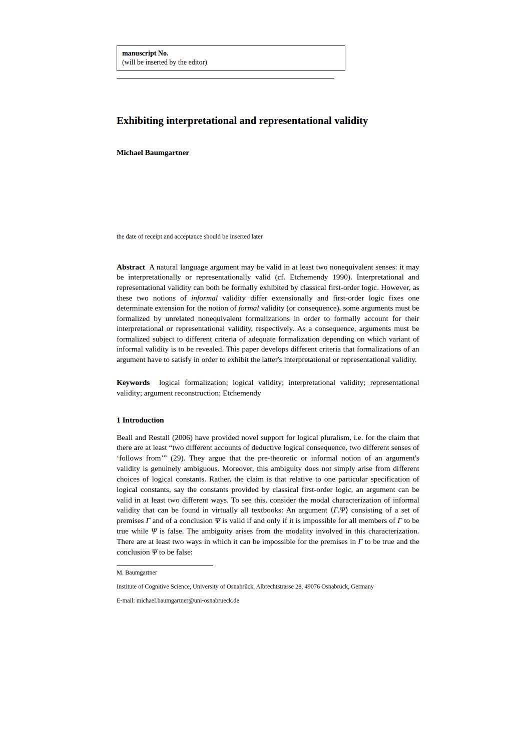manuscript No.
(will be inserted by the editor)
Exhibiting interpretational and representational validity
Michael Baumgartner
the date of receipt and acceptance should be inserted later
Abstract A natural language argument may be valid in at least two nonequivalent senses: it may be interpretationally or representationally valid (cf. Etchemendy 1990). Interpretational and representational validity can both be formally exhibited by classical first-order logic. However, as these two notions of informal validity differ extensionally and first-order logic fixes one determinate extension for the notion of formal validity (or consequence), some arguments must be formalized by unrelated nonequivalent formalizations in order to formally account for their interpretational or representational validity, respectively. As a consequence, arguments must be formalized subject to different criteria of adequate formalization depending on which variant of informal validity is to be revealed. This paper develops different criteria that formalizations of an argument have to satisfy in order to exhibit the latter's interpretational or representational validity.
Keywords logical formalization; logical validity; interpretational validity; representational validity; argument reconstruction; Etchemendy
1 Introduction
Beall and Restall (2006) have provided novel support for logical pluralism, i.e. for the claim that there are at least “two different accounts of deductive logical consequence, two different senses of ‘follows from’” (29). They argue that the pre-theoretic or informal notion of an argument's validity is genuinely ambiguous. Moreover, this ambiguity does not simply arise from different choices of logical constants. Rather, the claim is that relative to one particular specification of logical constants, say the constants provided by classical first-order logic, an argument can be valid in at least two different ways. To see this, consider the modal characterization of informal validity that can be found in virtually all textbooks: An argument ⟨Γ,Ψ⟩ consisting of a set of premises Γ and of a conclusion Ψ is valid if and only if it is impossible for all members of Γ to be true while Ψ is false. The ambiguity arises from the modality involved in this characterization. There are at least two ways in which it can be impossible for the premises in Γ to be true and the conclusion Ψ to be false:
M. Baumgartner
Institute of Cognitive Science, University of Osnabrück, Albrechtstrasse 28, 49076 Osnabrück, Germany
E-mail: michael.baumgartner@uni-osnabrueck.de